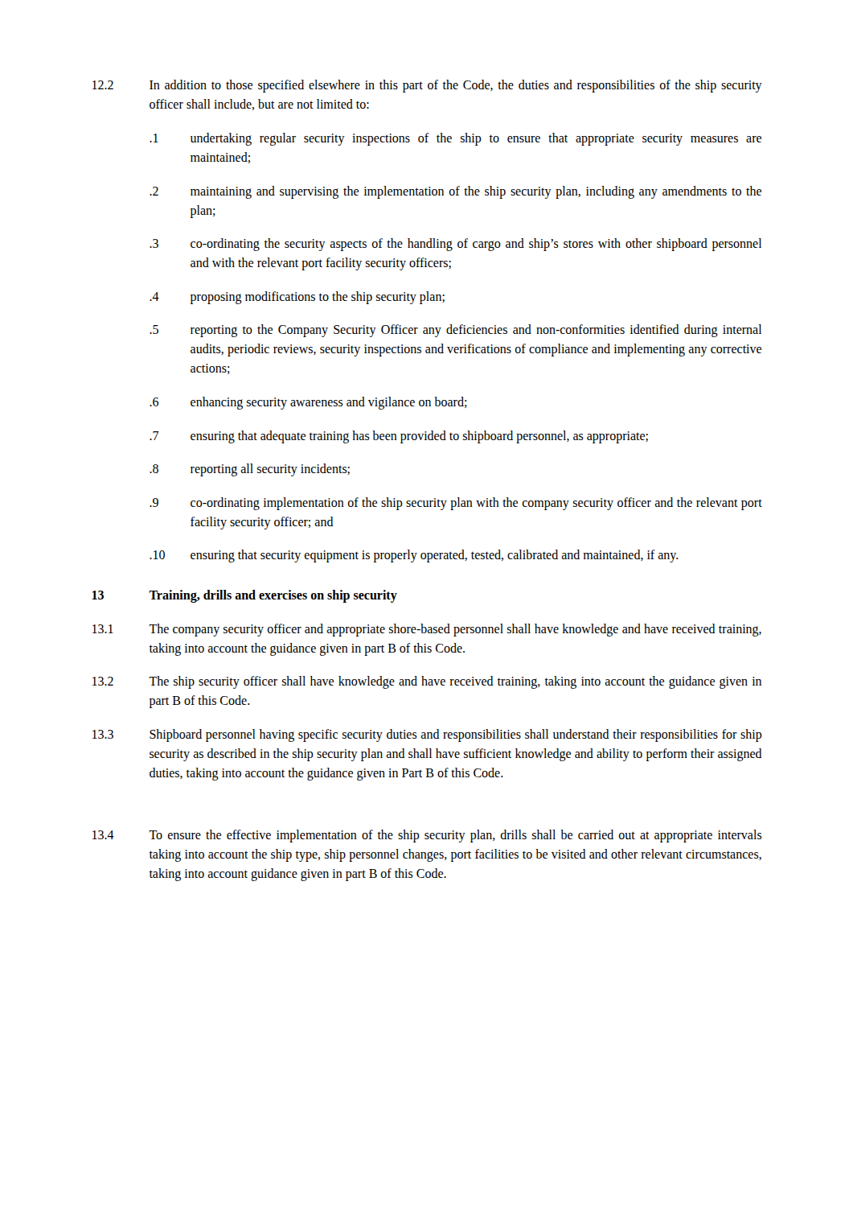12.2
In addition to those specified elsewhere in this part of the Code, the duties and responsibilities of the ship security officer shall include, but are not limited to:
.1
undertaking regular security inspections of the ship to ensure that appropriate security measures are maintained;
.2
maintaining and supervising the implementation of the ship security plan, including any amendments to the plan;
.3
co-ordinating the security aspects of the handling of cargo and ship’s stores with other shipboard personnel and with the relevant port facility security officers;
.4
proposing modifications to the ship security plan;
.5
reporting to the Company Security Officer any deficiencies and non-conformities identified during internal audits, periodic reviews, security inspections and verifications of compliance and implementing any corrective actions;
.6
enhancing security awareness and vigilance on board;
.7
ensuring that adequate training has been provided to shipboard personnel, as appropriate;
.8
reporting all security incidents;
.9
co-ordinating implementation of the ship security plan with the company security officer and the relevant port facility security officer; and
.10
ensuring that security equipment is properly operated, tested, calibrated and maintained, if any.
13 Training, drills and exercises on ship security
13.1
The company security officer and appropriate shore-based personnel shall have knowledge and have received training, taking into account the guidance given in part B of this Code.
13.2
The ship security officer shall have knowledge and have received training, taking into account the guidance given in part B of this Code.
13.3
Shipboard personnel having specific security duties and responsibilities shall understand their responsibilities for ship security as described in the ship security plan and shall have sufficient knowledge and ability to perform their assigned duties, taking into account the guidance given in Part B of this Code.
13.4
To ensure the effective implementation of the ship security plan, drills shall be carried out at appropriate intervals taking into account the ship type, ship personnel changes, port facilities to be visited and other relevant circumstances, taking into account guidance given in part B of this Code.